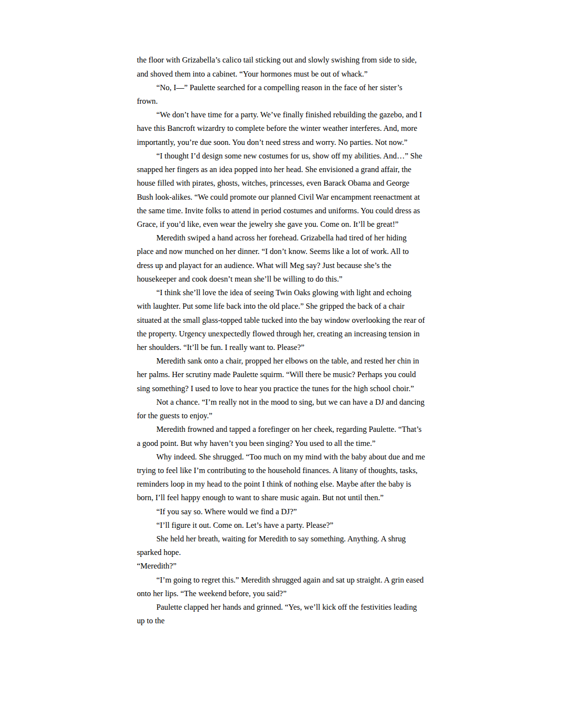the floor with Grizabella’s calico tail sticking out and slowly swishing from side to side, and shoved them into a cabinet. “Your hormones must be out of whack.”
“No, I—” Paulette searched for a compelling reason in the face of her sister’s frown.
“We don’t have time for a party. We’ve finally finished rebuilding the gazebo, and I have this Bancroft wizardry to complete before the winter weather interferes. And, more importantly, you’re due soon. You don’t need stress and worry. No parties. Not now.”
“I thought I’d design some new costumes for us, show off my abilities. And…” She snapped her fingers as an idea popped into her head. She envisioned a grand affair, the house filled with pirates, ghosts, witches, princesses, even Barack Obama and George Bush look-alikes. “We could promote our planned Civil War encampment reenactment at the same time. Invite folks to attend in period costumes and uniforms. You could dress as Grace, if you’d like, even wear the jewelry she gave you. Come on. It’ll be great!”
Meredith swiped a hand across her forehead. Grizabella had tired of her hiding place and now munched on her dinner. “I don’t know. Seems like a lot of work. All to dress up and playact for an audience. What will Meg say? Just because she’s the housekeeper and cook doesn’t mean she’ll be willing to do this.”
“I think she’ll love the idea of seeing Twin Oaks glowing with light and echoing with laughter. Put some life back into the old place.” She gripped the back of a chair situated at the small glass-topped table tucked into the bay window overlooking the rear of the property. Urgency unexpectedly flowed through her, creating an increasing tension in her shoulders. “It’ll be fun. I really want to. Please?”
Meredith sank onto a chair, propped her elbows on the table, and rested her chin in her palms. Her scrutiny made Paulette squirm. “Will there be music? Perhaps you could sing something? I used to love to hear you practice the tunes for the high school choir.”
Not a chance. “I’m really not in the mood to sing, but we can have a DJ and dancing for the guests to enjoy.”
Meredith frowned and tapped a forefinger on her cheek, regarding Paulette. “That’s a good point. But why haven’t you been singing? You used to all the time.”
Why indeed. She shrugged. “Too much on my mind with the baby about due and me trying to feel like I’m contributing to the household finances. A litany of thoughts, tasks, reminders loop in my head to the point I think of nothing else. Maybe after the baby is born, I’ll feel happy enough to want to share music again. But not until then.”
“If you say so. Where would we find a DJ?”
“I’ll figure it out. Come on. Let’s have a party. Please?”
She held her breath, waiting for Meredith to say something. Anything. A shrug sparked hope.
“Meredith?”
“I’m going to regret this.” Meredith shrugged again and sat up straight. A grin eased onto her lips. “The weekend before, you said?”
Paulette clapped her hands and grinned. “Yes, we’ll kick off the festivities leading up to the